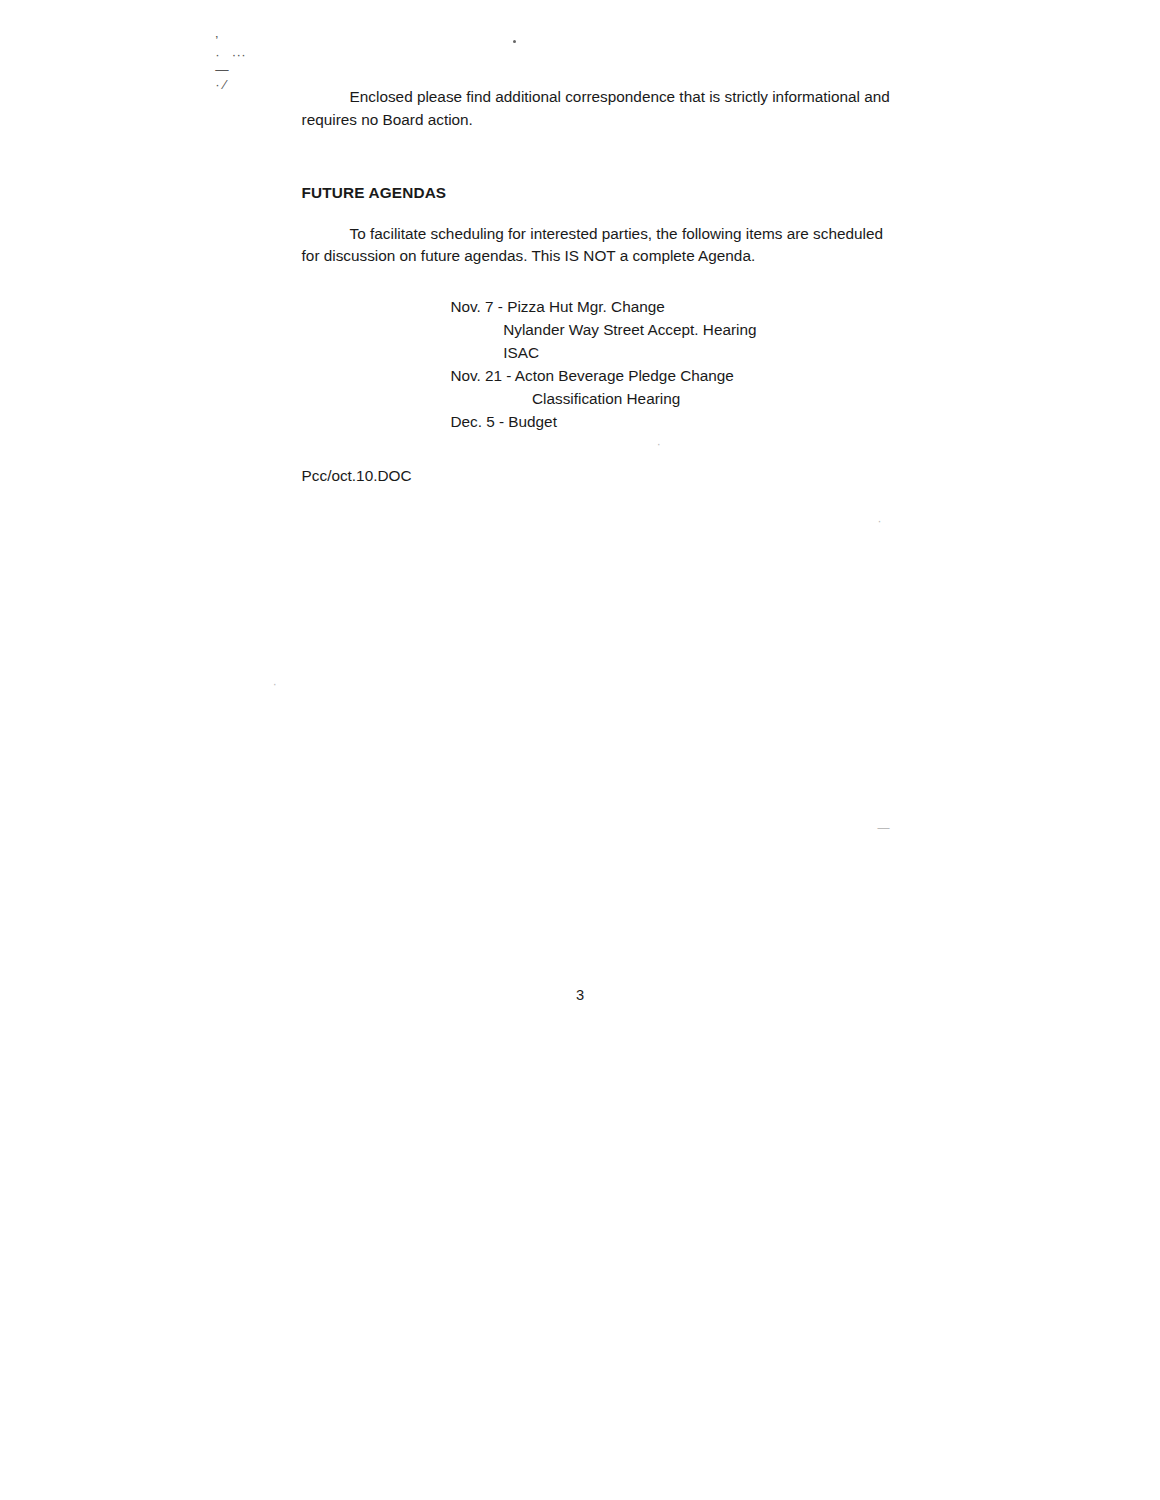’ · ··· — · ⁄
Enclosed please find additional correspondence that is strictly informational and requires no Board action.
FUTURE AGENDAS
To facilitate scheduling for interested parties, the following items are scheduled for discussion on future agendas. This IS NOT a complete Agenda.
Nov. 7 - Pizza Hut Mgr. Change
Nylander Way Street Accept. Hearing
ISAC
Nov. 21 - Acton Beverage Pledge Change
Classification Hearing
Dec. 5 - Budget
Pcc/oct.10.DOC
· · · —
3